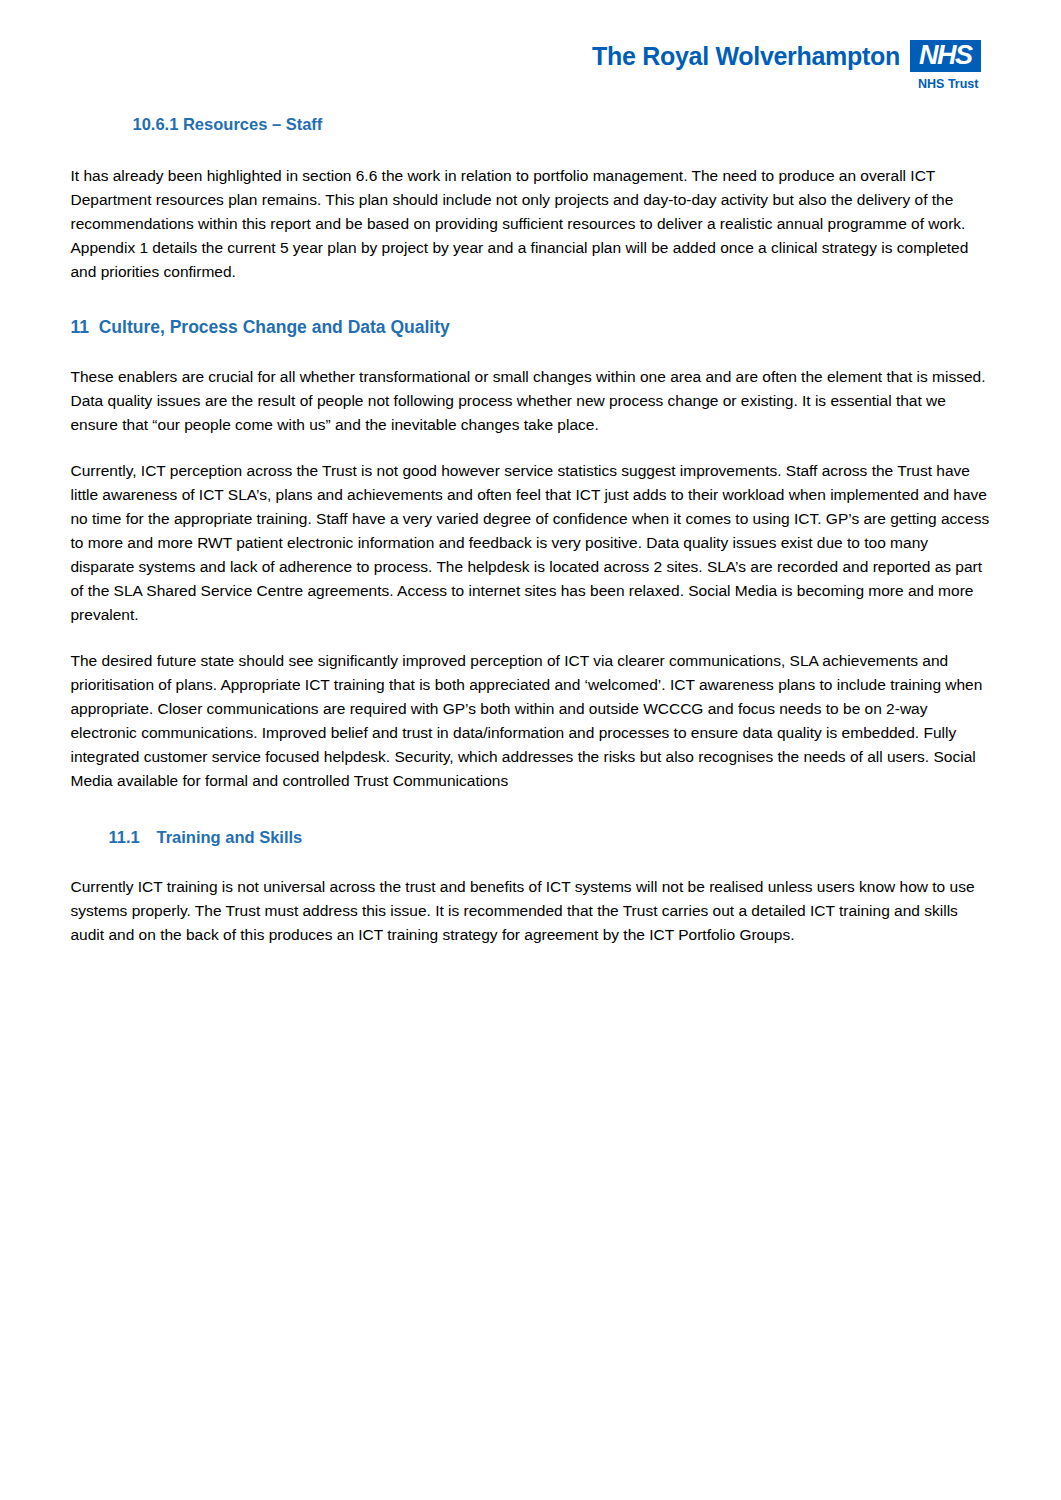The Royal Wolverhampton NHS
NHS Trust
10.6.1 Resources – Staff
It has already been highlighted in section 6.6 the work in relation to portfolio management. The need to produce an overall ICT Department resources plan remains. This plan should include not only projects and day-to-day activity but also the delivery of the recommendations within this report and be based on providing sufficient resources to deliver a realistic annual programme of work. Appendix 1 details the current 5 year plan by project by year and a financial plan will be added once a clinical strategy is completed and priorities confirmed.
11 Culture, Process Change and Data Quality
These enablers are crucial for all whether transformational or small changes within one area and are often the element that is missed. Data quality issues are the result of people not following process whether new process change or existing. It is essential that we ensure that “our people come with us” and the inevitable changes take place.
Currently, ICT perception across the Trust is not good however service statistics suggest improvements. Staff across the Trust have little awareness of ICT SLA’s, plans and achievements and often feel that ICT just adds to their workload when implemented and have no time for the appropriate training. Staff have a very varied degree of confidence when it comes to using ICT. GP’s are getting access to more and more RWT patient electronic information and feedback is very positive. Data quality issues exist due to too many disparate systems and lack of adherence to process. The helpdesk is located across 2 sites. SLA’s are recorded and reported as part of the SLA Shared Service Centre agreements. Access to internet sites has been relaxed. Social Media is becoming more and more prevalent.
The desired future state should see significantly improved perception of ICT via clearer communications, SLA achievements and prioritisation of plans. Appropriate ICT training that is both appreciated and ‘welcomed’. ICT awareness plans to include training when appropriate. Closer communications are required with GP’s both within and outside WCCCG and focus needs to be on 2-way electronic communications. Improved belief and trust in data/information and processes to ensure data quality is embedded. Fully integrated customer service focused helpdesk. Security, which addresses the risks but also recognises the needs of all users. Social Media available for formal and controlled Trust Communications
11.1 Training and Skills
Currently ICT training is not universal across the trust and benefits of ICT systems will not be realised unless users know how to use systems properly. The Trust must address this issue. It is recommended that the Trust carries out a detailed ICT training and skills audit and on the back of this produces an ICT training strategy for agreement by the ICT Portfolio Groups.